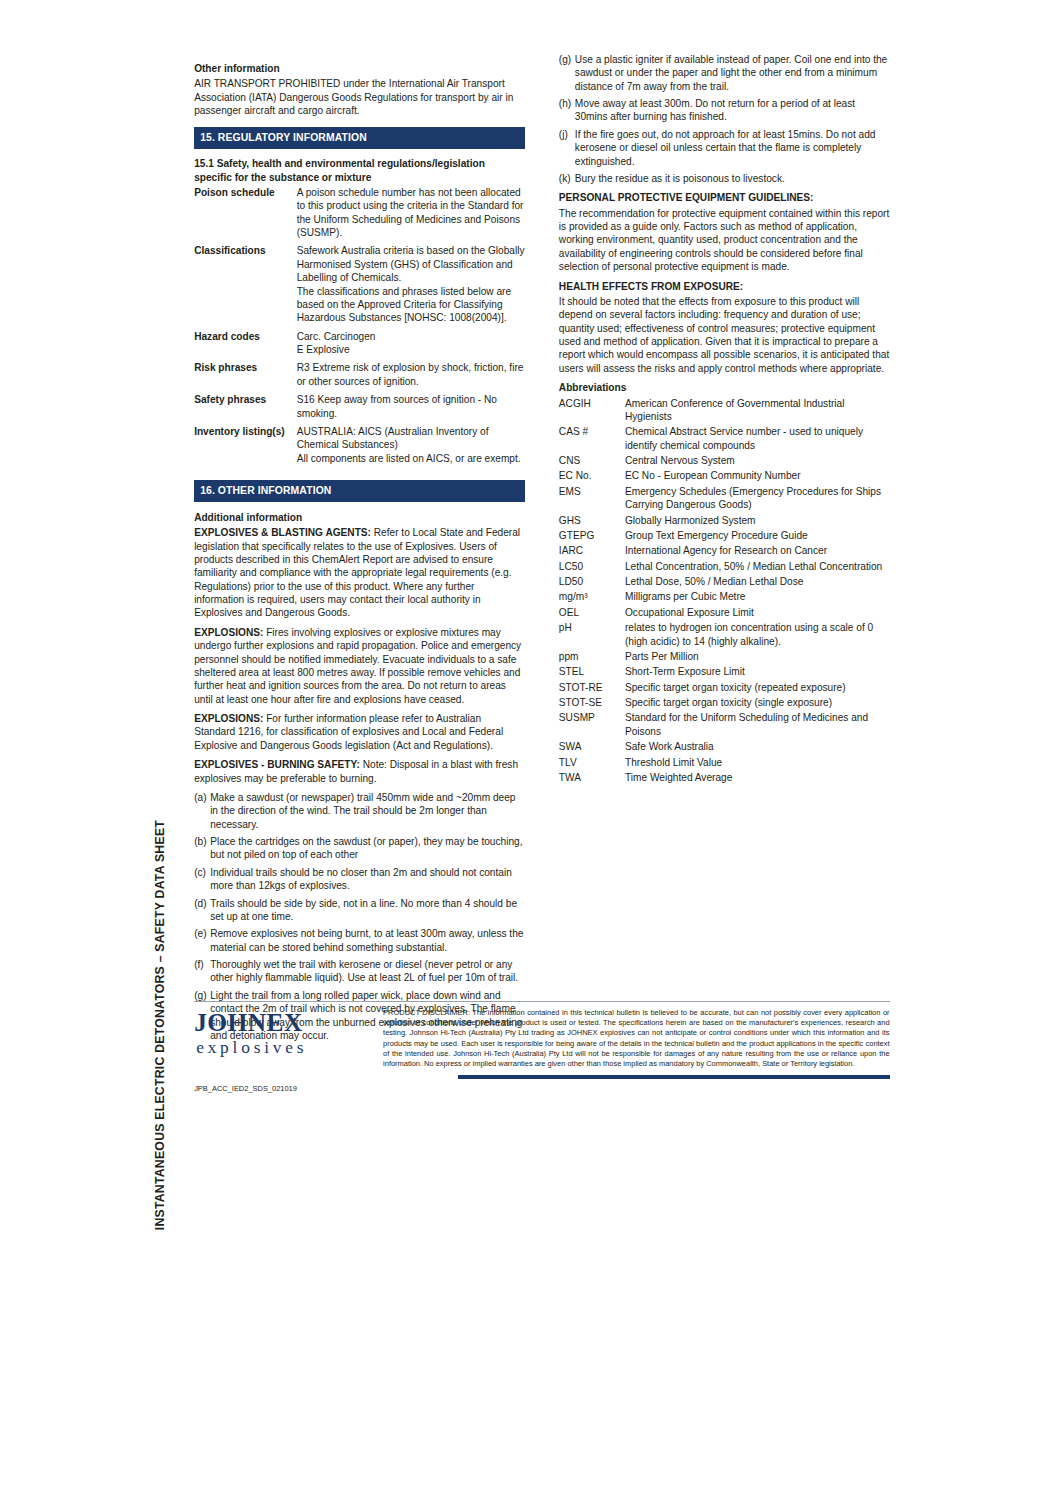INSTANTANEOUS ELECTRIC DETONATORS – SAFETY DATA SHEET
Other information
AIR TRANSPORT PROHIBITED under the International Air Transport Association (IATA) Dangerous Goods Regulations for transport by air in passenger aircraft and cargo aircraft.
15. REGULATORY INFORMATION
15.1 Safety, health and environmental regulations/legislation specific for the substance or mixture
| Poison schedule | A poison schedule number has not been allocated to this product using the criteria in the Standard for the Uniform Scheduling of Medicines and Poisons (SUSMP). |
| Classifications | Safework Australia criteria is based on the Globally Harmonised System (GHS) of Classification and Labelling of Chemicals. The classifications and phrases listed below are based on the Approved Criteria for Classifying Hazardous Substances [NOHSC: 1008(2004)]. |
| Hazard codes | Carc. Carcinogen E Explosive |
| Risk phrases | R3 Extreme risk of explosion by shock, friction, fire or other sources of ignition. |
| Safety phrases | S16 Keep away from sources of ignition - No smoking. |
| Inventory listing(s) | AUSTRALIA: AICS (Australian Inventory of Chemical Substances) All components are listed on AICS, or are exempt. |
16. OTHER INFORMATION
Additional information
EXPLOSIVES & BLASTING AGENTS: Refer to Local State and Federal legislation that specifically relates to the use of Explosives. Users of products described in this ChemAlert Report are advised to ensure familiarity and compliance with the appropriate legal requirements (e.g. Regulations) prior to the use of this product. Where any further information is required, users may contact their local authority in Explosives and Dangerous Goods.
EXPLOSIONS: Fires involving explosives or explosive mixtures may undergo further explosions and rapid propagation. Police and emergency personnel should be notified immediately. Evacuate individuals to a safe sheltered area at least 800 metres away. If possible remove vehicles and further heat and ignition sources from the area. Do not return to areas until at least one hour after fire and explosions have ceased.
EXPLOSIONS: For further information please refer to Australian Standard 1216, for classification of explosives and Local and Federal Explosive and Dangerous Goods legislation (Act and Regulations).
EXPLOSIVES - BURNING SAFETY: Note: Disposal in a blast with fresh explosives may be preferable to burning.
(a) Make a sawdust (or newspaper) trail 450mm wide and ~20mm deep in the direction of the wind. The trail should be 2m longer than necessary.
(b) Place the cartridges on the sawdust (or paper), they may be touching, but not piled on top of each other
(c) Individual trails should be no closer than 2m and should not contain more than 12kgs of explosives.
(d) Trails should be side by side, not in a line. No more than 4 should be set up at one time.
(e) Remove explosives not being burnt, to at least 300m away, unless the material can be stored behind something substantial.
(f) Thoroughly wet the trail with kerosene or diesel (never petrol or any other highly flammable liquid). Use at least 2L of fuel per 10m of trail.
(g) Light the trail from a long rolled paper wick, place down wind and contact the 2m of trail which is not covered by explosives. The flame should blow away from the unburned explosives otherwise preheating and detonation may occur.
(g) Use a plastic igniter if available instead of paper. Coil one end into the sawdust or under the paper and light the other end from a minimum distance of 7m away from the trail.
(h) Move away at least 300m. Do not return for a period of at least 30mins after burning has finished.
(j) If the fire goes out, do not approach for at least 15mins. Do not add kerosene or diesel oil unless certain that the flame is completely extinguished.
(k) Bury the residue as it is poisonous to livestock.
PERSONAL PROTECTIVE EQUIPMENT GUIDELINES:
The recommendation for protective equipment contained within this report is provided as a guide only. Factors such as method of application, working environment, quantity used, product concentration and the availability of engineering controls should be considered before final selection of personal protective equipment is made.
HEALTH EFFECTS FROM EXPOSURE:
It should be noted that the effects from exposure to this product will depend on several factors including: frequency and duration of use; quantity used; effectiveness of control measures; protective equipment used and method of application. Given that it is impractical to prepare a report which would encompass all possible scenarios, it is anticipated that users will assess the risks and apply control methods where appropriate.
Abbreviations
| ACGIH | American Conference of Governmental Industrial Hygienists |
| CAS # | Chemical Abstract Service number - used to uniquely identify chemical compounds |
| CNS | Central Nervous System |
| EC No. | EC No - European Community Number |
| EMS | Emergency Schedules (Emergency Procedures for Ships Carrying Dangerous Goods) |
| GHS | Globally Harmonized System |
| GTEPG | Group Text Emergency Procedure Guide |
| IARC | International Agency for Research on Cancer |
| LC50 | Lethal Concentration, 50% / Median Lethal Concentration |
| LD50 | Lethal Dose, 50% / Median Lethal Dose |
| mg/m³ | Milligrams per Cubic Metre |
| OEL | Occupational Exposure Limit |
| pH | relates to hydrogen ion concentration using a scale of 0 (high acidic) to 14 (highly alkaline). |
| ppm | Parts Per Million |
| STEL | Short-Term Exposure Limit |
| STOT-RE | Specific target organ toxicity (repeated exposure) |
| STOT-SE | Specific target organ toxicity (single exposure) |
| SUSMP | Standard for the Uniform Scheduling of Medicines and Poisons |
| SWA | Safe Work Australia |
| TLV | Threshold Limit Value |
| TWA | Time Weighted Average |
JOHNEX
explosives
PRODUCT DISCLAIMER: The information contained in this technical bulletin is believed to be accurate, but can not possibly cover every application or variation of conditions under which the product is used or tested. The specifications herein are based on the manufacturer's experiences, research and testing. Johnson Hi-Tech (Australia) Pty Ltd trading as JOHNEX explosives can not anticipate or control conditions under which this information and its products may be used. Each user is responsible for being aware of the details in the technical bulletin and the product applications in the specific context of the intended use. Johnson Hi-Tech (Australia) Pty Ltd will not be responsible for damages of any nature resulting from the use or reliance upon the information. No express or implied warranties are given other than those implied as mandatory by Commonwealth, State or Territory legislation.
JPB_ACC_IED2_SDS_021019